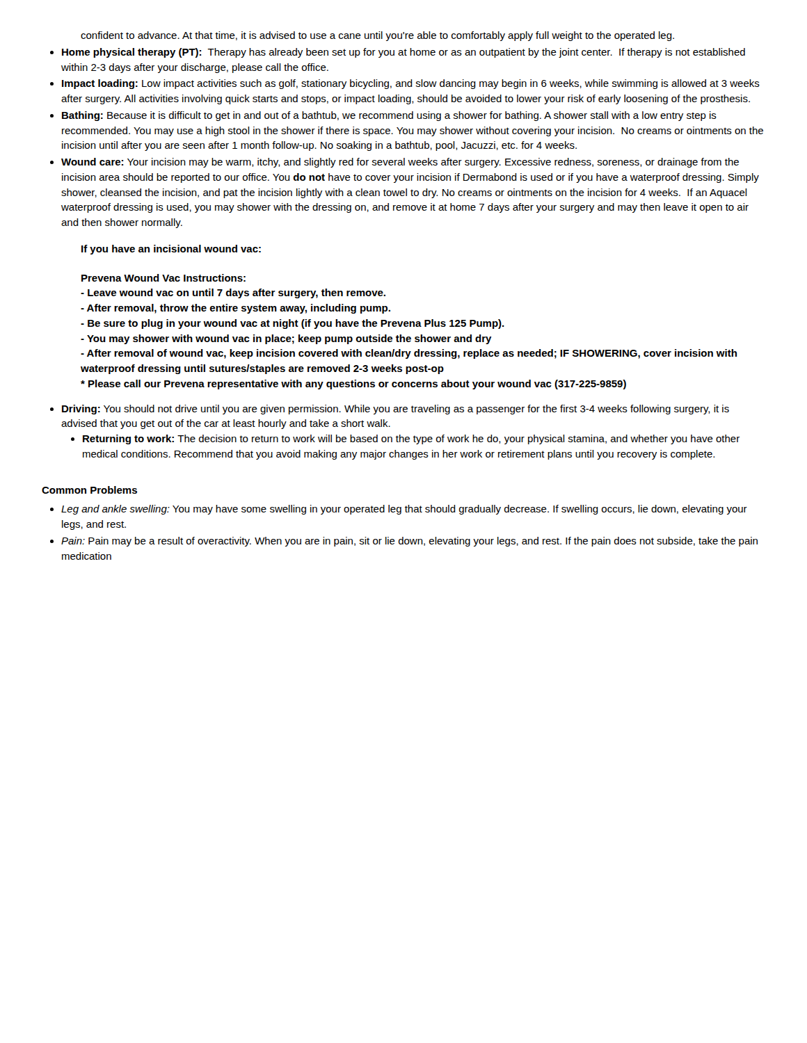confident to advance. At that time, it is advised to use a cane until you're able to comfortably apply full weight to the operated leg.
Home physical therapy (PT): Therapy has already been set up for you at home or as an outpatient by the joint center. If therapy is not established within 2-3 days after your discharge, please call the office.
Impact loading: Low impact activities such as golf, stationary bicycling, and slow dancing may begin in 6 weeks, while swimming is allowed at 3 weeks after surgery. All activities involving quick starts and stops, or impact loading, should be avoided to lower your risk of early loosening of the prosthesis.
Bathing: Because it is difficult to get in and out of a bathtub, we recommend using a shower for bathing. A shower stall with a low entry step is recommended. You may use a high stool in the shower if there is space. You may shower without covering your incision. No creams or ointments on the incision until after you are seen after 1 month follow-up. No soaking in a bathtub, pool, Jacuzzi, etc. for 4 weeks.
Wound care: Your incision may be warm, itchy, and slightly red for several weeks after surgery. Excessive redness, soreness, or drainage from the incision area should be reported to our office. You do not have to cover your incision if Dermabond is used or if you have a waterproof dressing. Simply shower, cleansed the incision, and pat the incision lightly with a clean towel to dry. No creams or ointments on the incision for 4 weeks. If an Aquacel waterproof dressing is used, you may shower with the dressing on, and remove it at home 7 days after your surgery and may then leave it open to air and then shower normally.
If you have an incisional wound vac:
Prevena Wound Vac Instructions:
- Leave wound vac on until 7 days after surgery, then remove.
- After removal, throw the entire system away, including pump.
- Be sure to plug in your wound vac at night (if you have the Prevena Plus 125 Pump).
- You may shower with wound vac in place; keep pump outside the shower and dry
- After removal of wound vac, keep incision covered with clean/dry dressing, replace as needed; IF SHOWERING, cover incision with waterproof dressing until sutures/staples are removed 2-3 weeks post-op
* Please call our Prevena representative with any questions or concerns about your wound vac (317-225-9859)
Driving: You should not drive until you are given permission. While you are traveling as a passenger for the first 3-4 weeks following surgery, it is advised that you get out of the car at least hourly and take a short walk.
Returning to work: The decision to return to work will be based on the type of work he do, your physical stamina, and whether you have other medical conditions. Recommend that you avoid making any major changes in her work or retirement plans until you recovery is complete.
Common Problems
Leg and ankle swelling: You may have some swelling in your operated leg that should gradually decrease. If swelling occurs, lie down, elevating your legs, and rest.
Pain: Pain may be a result of overactivity. When you are in pain, sit or lie down, elevating your legs, and rest. If the pain does not subside, take the pain medication